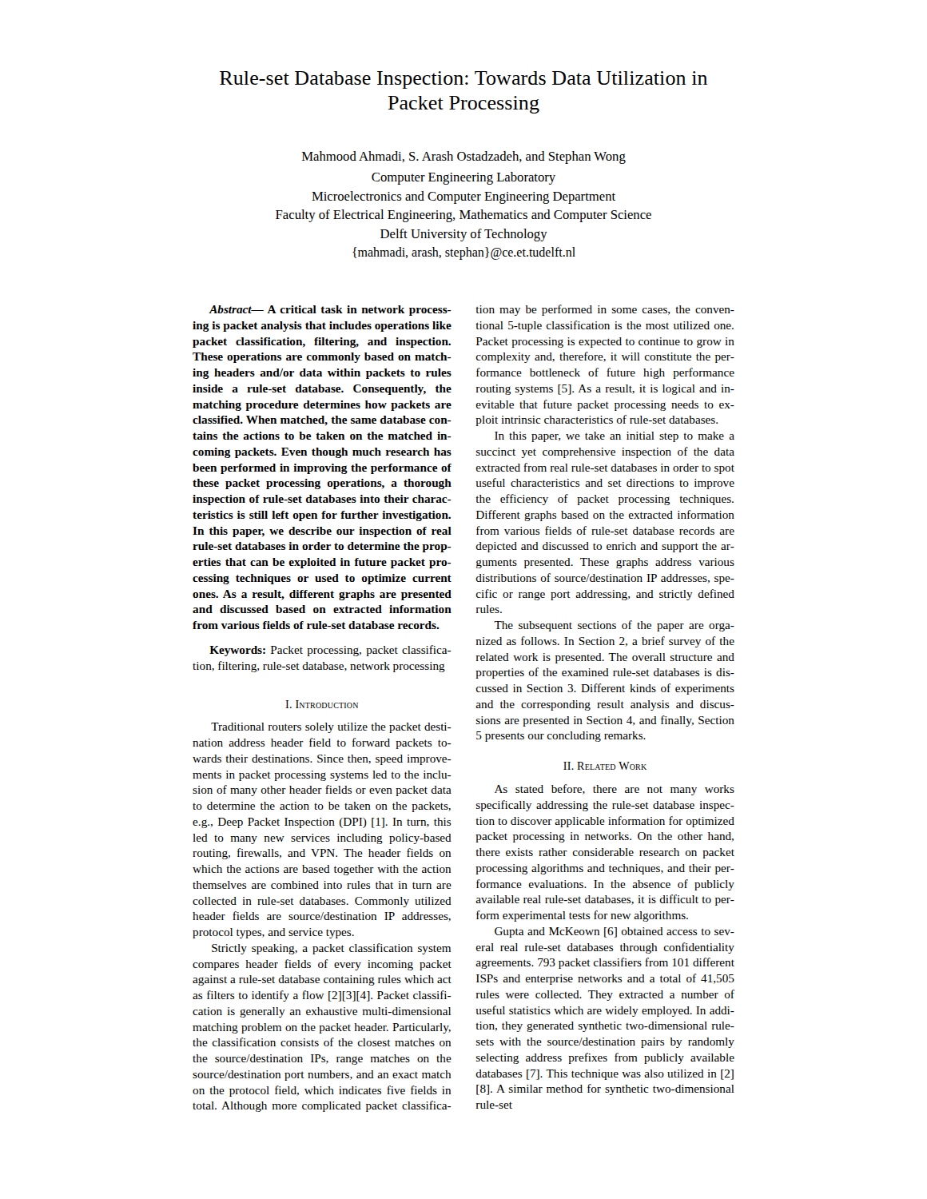Rule-set Database Inspection: Towards Data Utilization in Packet Processing
Mahmood Ahmadi, S. Arash Ostadzadeh, and Stephan Wong
Computer Engineering Laboratory
Microelectronics and Computer Engineering Department
Faculty of Electrical Engineering, Mathematics and Computer Science
Delft University of Technology
{mahmadi, arash, stephan}@ce.et.tudelft.nl
Abstract— A critical task in network processing is packet analysis that includes operations like packet classification, filtering, and inspection. These operations are commonly based on matching headers and/or data within packets to rules inside a rule-set database. Consequently, the matching procedure determines how packets are classified. When matched, the same database contains the actions to be taken on the matched incoming packets. Even though much research has been performed in improving the performance of these packet processing operations, a thorough inspection of rule-set databases into their characteristics is still left open for further investigation. In this paper, we describe our inspection of real rule-set databases in order to determine the properties that can be exploited in future packet processing techniques or used to optimize current ones. As a result, different graphs are presented and discussed based on extracted information from various fields of rule-set database records.
Keywords: Packet processing, packet classification, filtering, rule-set database, network processing
I. Introduction
Traditional routers solely utilize the packet destination address header field to forward packets towards their destinations. Since then, speed improvements in packet processing systems led to the inclusion of many other header fields or even packet data to determine the action to be taken on the packets, e.g., Deep Packet Inspection (DPI) [1]. In turn, this led to many new services including policy-based routing, firewalls, and VPN. The header fields on which the actions are based together with the action themselves are combined into rules that in turn are collected in rule-set databases. Commonly utilized header fields are source/destination IP addresses, protocol types, and service types.
Strictly speaking, a packet classification system compares header fields of every incoming packet against a rule-set database containing rules which act as filters to identify a flow [2][3][4]. Packet classification is generally an exhaustive multi-dimensional matching problem on the packet header. Particularly, the classification consists of the closest matches on the source/destination IPs, range matches on the source/destination port numbers, and an exact match on the protocol field, which indicates five fields in total. Although more complicated packet classification may be performed in some cases, the conventional 5-tuple classification is the most utilized one. Packet processing is expected to continue to grow in complexity and, therefore, it will constitute the performance bottleneck of future high performance routing systems [5]. As a result, it is logical and inevitable that future packet processing needs to exploit intrinsic characteristics of rule-set databases.
In this paper, we take an initial step to make a succinct yet comprehensive inspection of the data extracted from real rule-set databases in order to spot useful characteristics and set directions to improve the efficiency of packet processing techniques. Different graphs based on the extracted information from various fields of rule-set database records are depicted and discussed to enrich and support the arguments presented. These graphs address various distributions of source/destination IP addresses, specific or range port addressing, and strictly defined rules.
The subsequent sections of the paper are organized as follows. In Section 2, a brief survey of the related work is presented. The overall structure and properties of the examined rule-set databases is discussed in Section 3. Different kinds of experiments and the corresponding result analysis and discussions are presented in Section 4, and finally, Section 5 presents our concluding remarks.
II. Related Work
As stated before, there are not many works specifically addressing the rule-set database inspection to discover applicable information for optimized packet processing in networks. On the other hand, there exists rather considerable research on packet processing algorithms and techniques, and their performance evaluations. In the absence of publicly available real rule-set databases, it is difficult to perform experimental tests for new algorithms.
Gupta and McKeown [6] obtained access to several real rule-set databases through confidentiality agreements. 793 packet classifiers from 101 different ISPs and enterprise networks and a total of 41,505 rules were collected. They extracted a number of useful statistics which are widely employed. In addition, they generated synthetic two-dimensional rule-sets with the source/destination pairs by randomly selecting address prefixes from publicly available databases [7]. This technique was also utilized in [2][8]. A similar method for synthetic two-dimensional rule-set